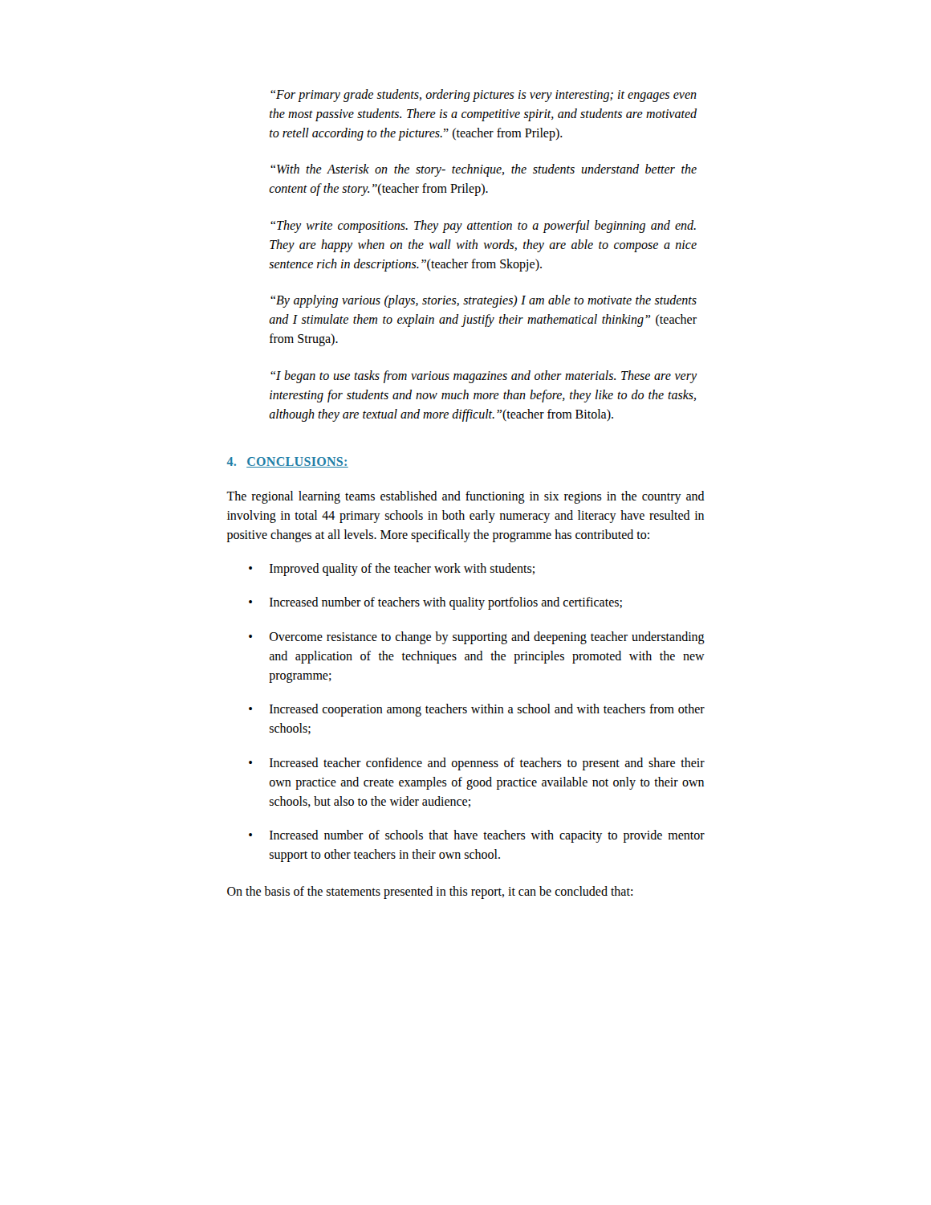“For primary grade students, ordering pictures is very interesting; it engages even the most passive students. There is a competitive spirit, and students are motivated to retell according to the pictures.” (teacher from Prilep).
“With the Asterisk on the story- technique, the students understand better the content of the story.”(teacher from Prilep).
“They write compositions. They pay attention to a powerful beginning and end. They are happy when on the wall with words, they are able to compose a nice sentence rich in descriptions.”(teacher from Skopje).
“By applying various (plays, stories, strategies) I am able to motivate the students and I stimulate them to explain and justify their mathematical thinking” (teacher from Struga).
“I began to use tasks from various magazines and other materials. These are very interesting for students and now much more than before, they like to do the tasks, although they are textual and more difficult.”(teacher from Bitola).
4. CONCLUSIONS:
The regional learning teams established and functioning in six regions in the country and involving in total 44 primary schools in both early numeracy and literacy have resulted in positive changes at all levels. More specifically the programme has contributed to:
Improved quality of the teacher work with students;
Increased number of teachers with quality portfolios and certificates;
Overcome resistance to change by supporting and deepening teacher understanding and application of the techniques and the principles promoted with the new programme;
Increased cooperation among teachers within a school and with teachers from other schools;
Increased teacher confidence and openness of teachers to present and share their own practice and create examples of good practice available not only to their own schools, but also to the wider audience;
Increased number of schools that have teachers with capacity to provide mentor support to other teachers in their own school.
On the basis of the statements presented in this report, it can be concluded that: